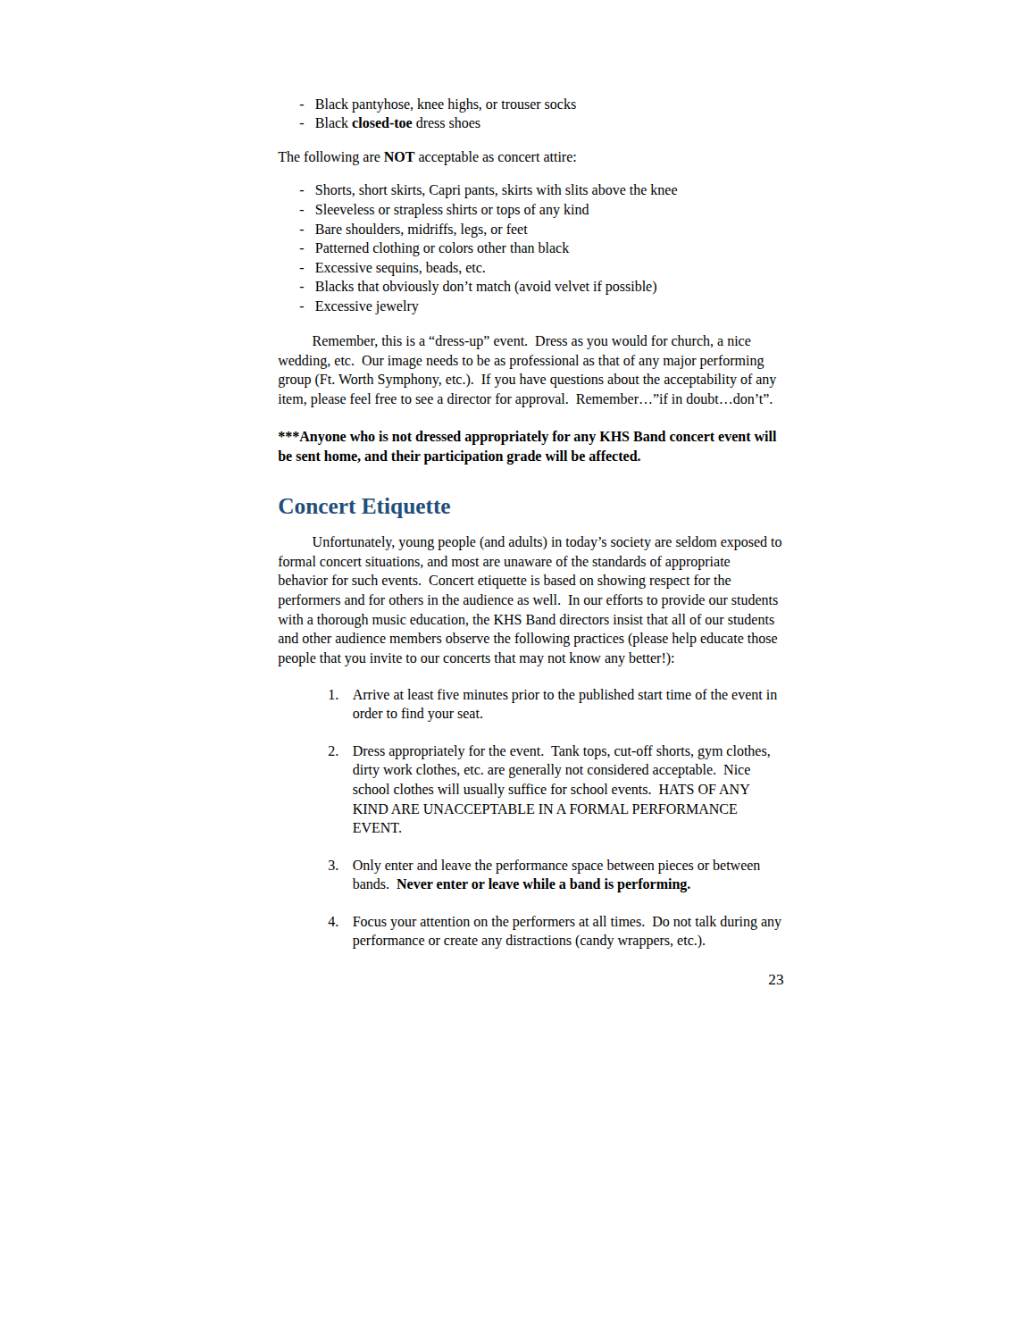Black pantyhose, knee highs, or trouser socks
Black closed-toe dress shoes
The following are NOT acceptable as concert attire:
Shorts, short skirts, Capri pants, skirts with slits above the knee
Sleeveless or strapless shirts or tops of any kind
Bare shoulders, midriffs, legs, or feet
Patterned clothing or colors other than black
Excessive sequins, beads, etc.
Blacks that obviously don’t match (avoid velvet if possible)
Excessive jewelry
Remember, this is a “dress-up” event. Dress as you would for church, a nice wedding, etc. Our image needs to be as professional as that of any major performing group (Ft. Worth Symphony, etc.). If you have questions about the acceptability of any item, please feel free to see a director for approval. Remember…”if in doubt…don’t”.
***Anyone who is not dressed appropriately for any KHS Band concert event will be sent home, and their participation grade will be affected.
Concert Etiquette
Unfortunately, young people (and adults) in today’s society are seldom exposed to formal concert situations, and most are unaware of the standards of appropriate behavior for such events. Concert etiquette is based on showing respect for the performers and for others in the audience as well. In our efforts to provide our students with a thorough music education, the KHS Band directors insist that all of our students and other audience members observe the following practices (please help educate those people that you invite to our concerts that may not know any better!):
Arrive at least five minutes prior to the published start time of the event in order to find your seat.
Dress appropriately for the event. Tank tops, cut-off shorts, gym clothes, dirty work clothes, etc. are generally not considered acceptable. Nice school clothes will usually suffice for school events. HATS OF ANY KIND ARE UNACCEPTABLE IN A FORMAL PERFORMANCE EVENT.
Only enter and leave the performance space between pieces or between bands. Never enter or leave while a band is performing.
Focus your attention on the performers at all times. Do not talk during any performance or create any distractions (candy wrappers, etc.).
23